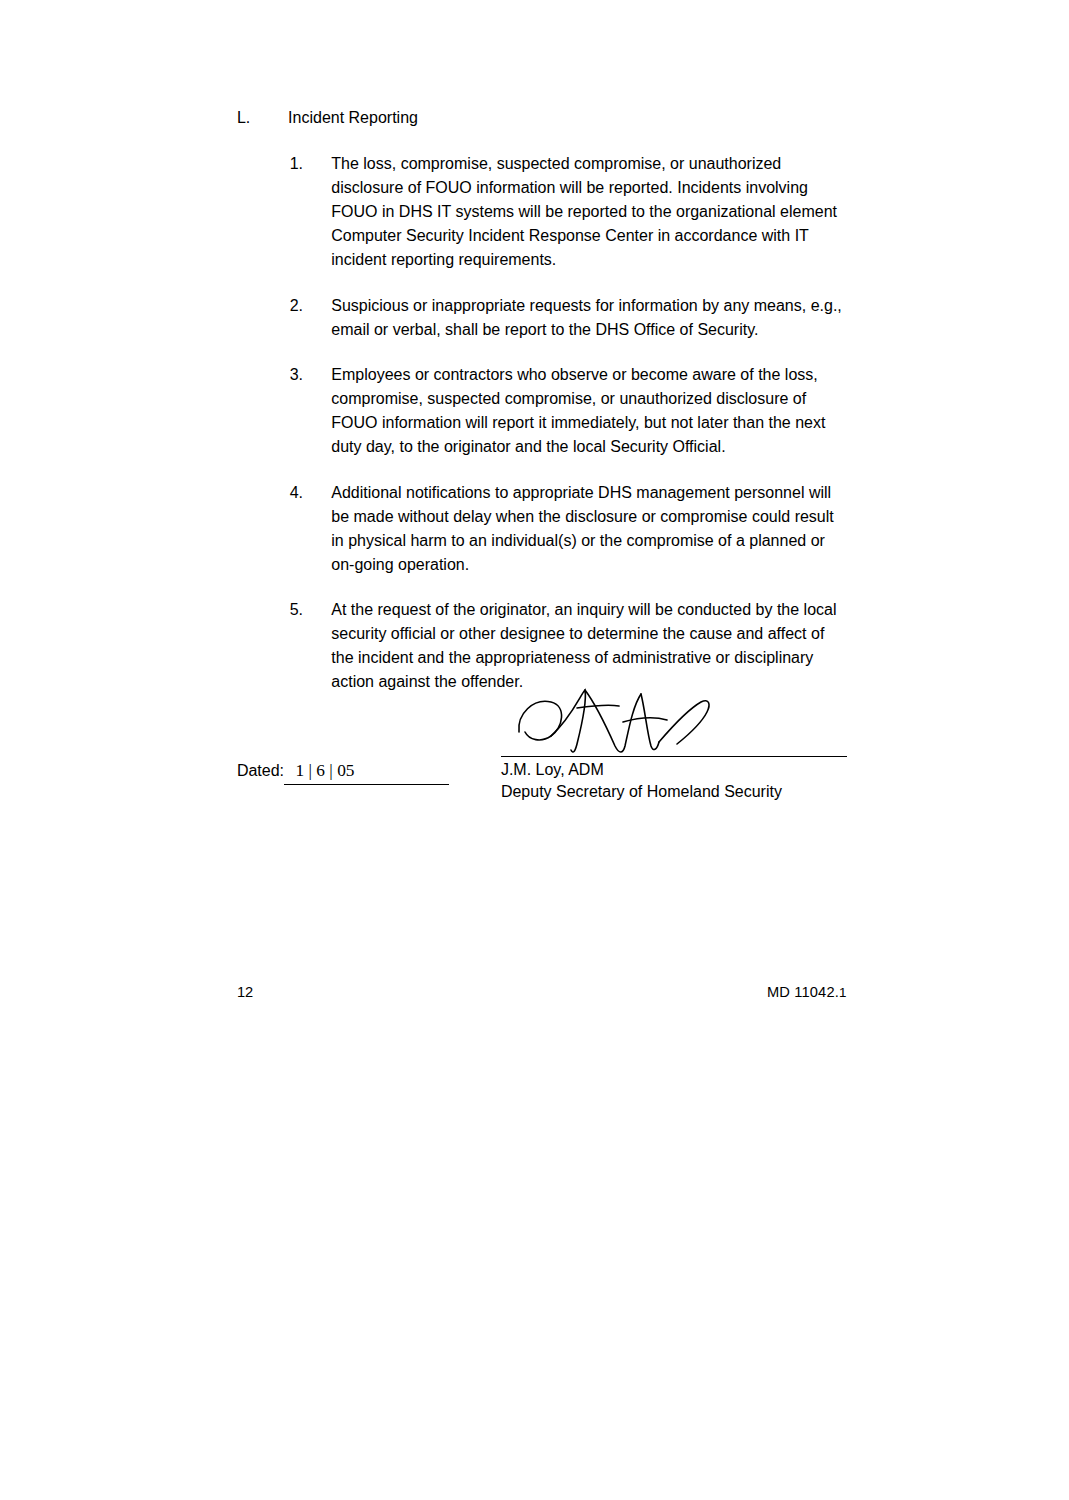L. Incident Reporting
1. The loss, compromise, suspected compromise, or unauthorized disclosure of FOUO information will be reported. Incidents involving FOUO in DHS IT systems will be reported to the organizational element Computer Security Incident Response Center in accordance with IT incident reporting requirements.
2. Suspicious or inappropriate requests for information by any means, e.g., email or verbal, shall be report to the DHS Office of Security.
3. Employees or contractors who observe or become aware of the loss, compromise, suspected compromise, or unauthorized disclosure of FOUO information will report it immediately, but not later than the next duty day, to the originator and the local Security Official.
4. Additional notifications to appropriate DHS management personnel will be made without delay when the disclosure or compromise could result in physical harm to an individual(s) or the compromise of a planned or on-going operation.
5. At the request of the originator, an inquiry will be conducted by the local security official or other designee to determine the cause and affect of the incident and the appropriateness of administrative or disciplinary action against the offender.
Dated:1 | 6 | 05
J.M. Loy, ADM
Deputy Secretary of Homeland Security
12 MD 11042.1